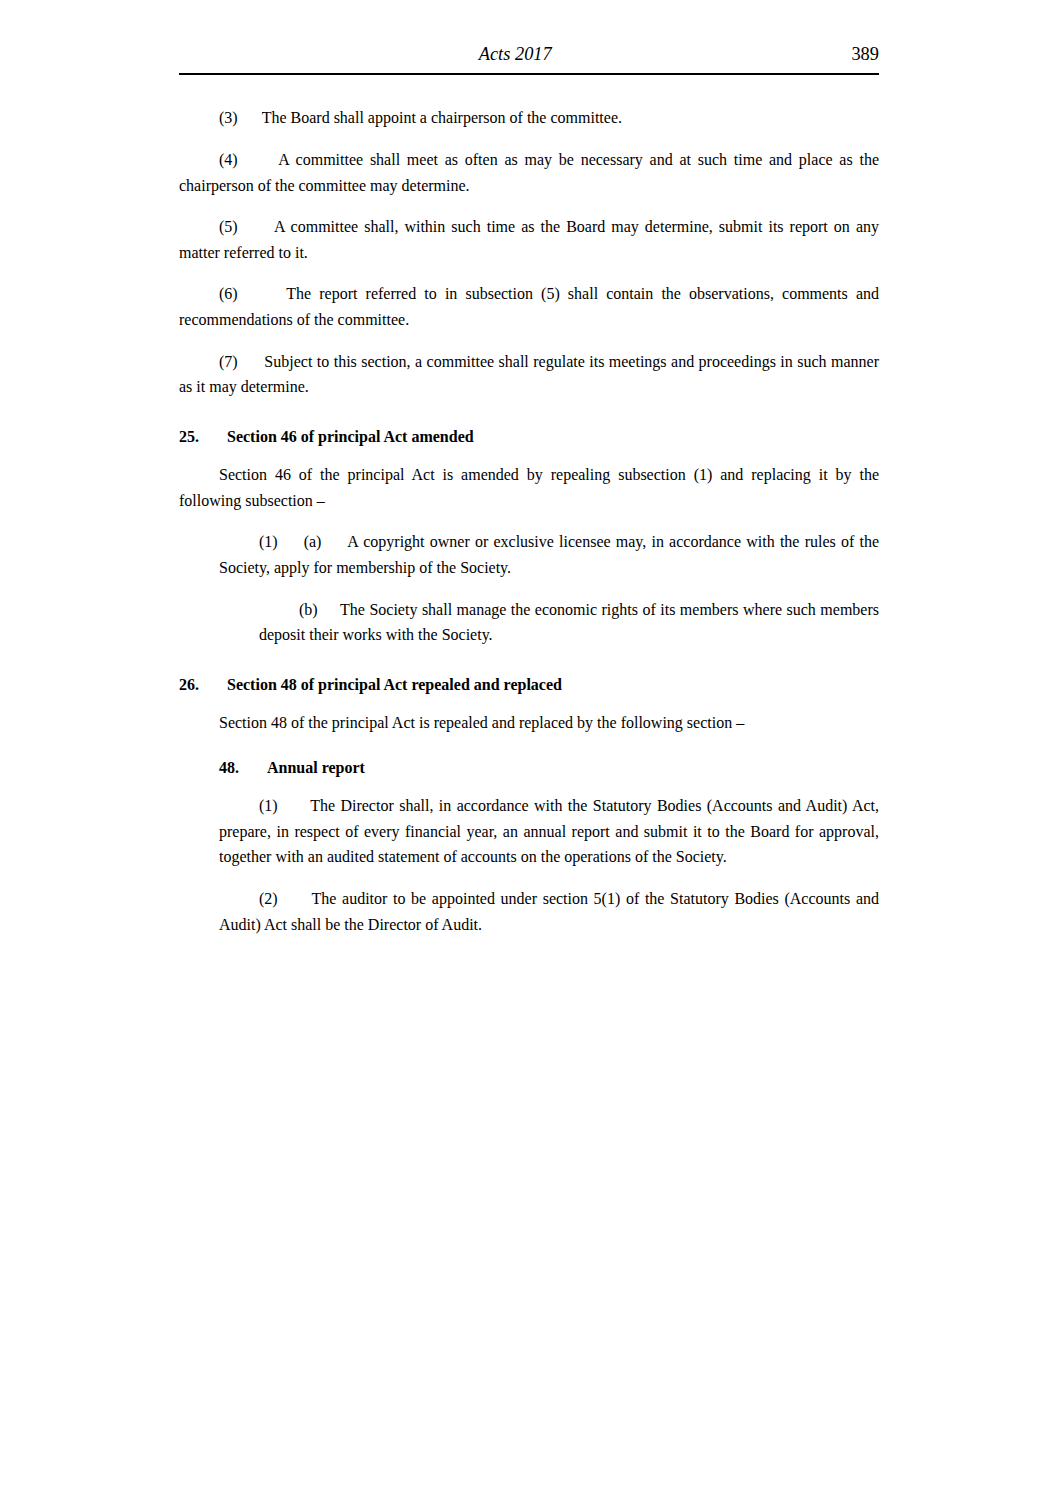Acts 2017 389
(3) The Board shall appoint a chairperson of the committee.
(4) A committee shall meet as often as may be necessary and at such time and place as the chairperson of the committee may determine.
(5) A committee shall, within such time as the Board may determine, submit its report on any matter referred to it.
(6) The report referred to in subsection (5) shall contain the observations, comments and recommendations of the committee.
(7) Subject to this section, a committee shall regulate its meetings and proceedings in such manner as it may determine.
25. Section 46 of principal Act amended
Section 46 of the principal Act is amended by repealing subsection (1) and replacing it by the following subsection –
(1) (a) A copyright owner or exclusive licensee may, in accordance with the rules of the Society, apply for membership of the Society.
(b) The Society shall manage the economic rights of its members where such members deposit their works with the Society.
26. Section 48 of principal Act repealed and replaced
Section 48 of the principal Act is repealed and replaced by the following section –
48. Annual report
(1) The Director shall, in accordance with the Statutory Bodies (Accounts and Audit) Act, prepare, in respect of every financial year, an annual report and submit it to the Board for approval, together with an audited statement of accounts on the operations of the Society.
(2) The auditor to be appointed under section 5(1) of the Statutory Bodies (Accounts and Audit) Act shall be the Director of Audit.